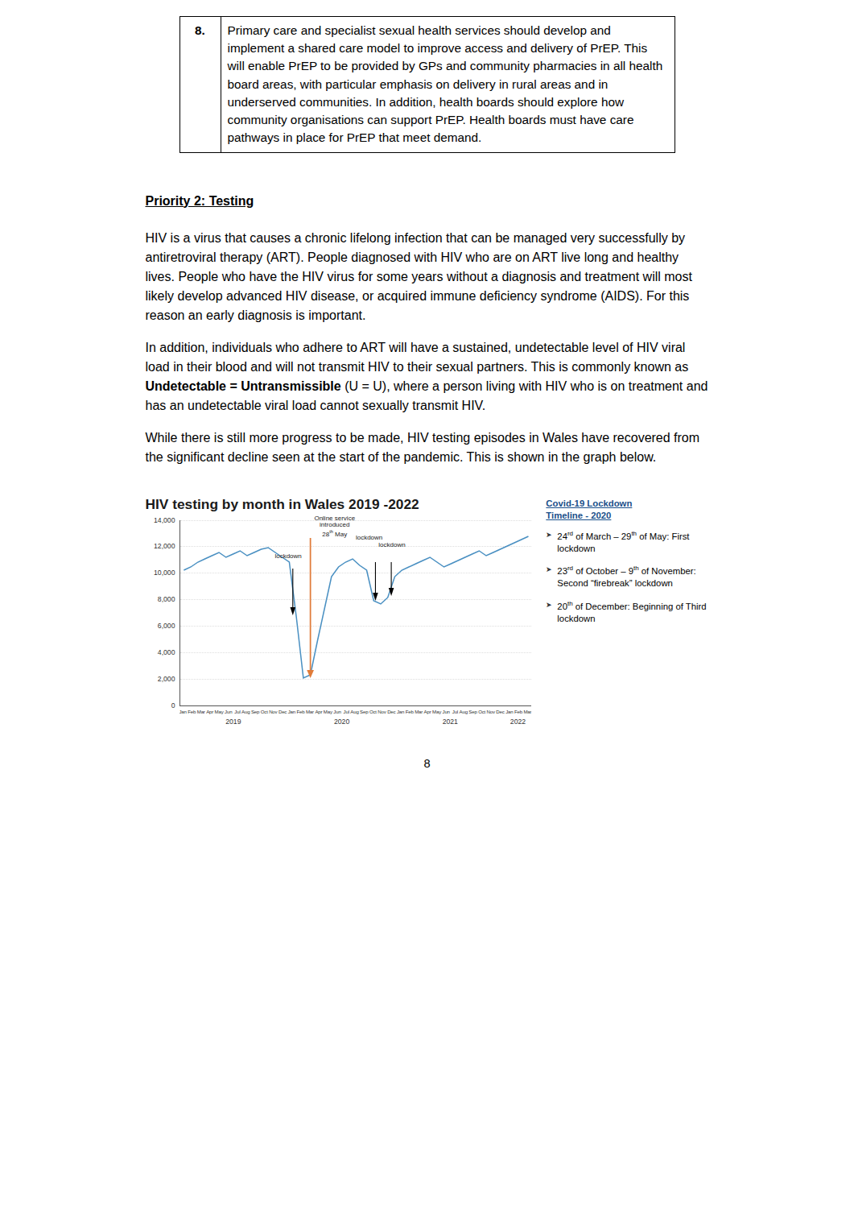| 8. | Primary care and specialist sexual health services should develop and implement a shared care model to improve access and delivery of PrEP. This will enable PrEP to be provided by GPs and community pharmacies in all health board areas, with particular emphasis on delivery in rural areas and in underserved communities. In addition, health boards should explore how community organisations can support PrEP. Health boards must have care pathways in place for PrEP that meet demand. |
Priority 2: Testing
HIV is a virus that causes a chronic lifelong infection that can be managed very successfully by antiretroviral therapy (ART). People diagnosed with HIV who are on ART live long and healthy lives. People who have the HIV virus for some years without a diagnosis and treatment will most likely develop advanced HIV disease, or acquired immune deficiency syndrome (AIDS). For this reason an early diagnosis is important.
In addition, individuals who adhere to ART will have a sustained, undetectable level of HIV viral load in their blood and will not transmit HIV to their sexual partners. This is commonly known as Undetectable = Untransmissible (U = U), where a person living with HIV who is on treatment and has an undetectable viral load cannot sexually transmit HIV.
While there is still more progress to be made, HIV testing episodes in Wales have recovered from the significant decline seen at the start of the pandemic. This is shown in the graph below.
HIV testing by month in Wales 2019 -2022
14,000 12,000 10,000 8,000 6,000 4,000 2,000 0
Online service
introduced
28th May
lockdown
lockdown
lockdown
Jan Feb Mar Apr May Jun Jul Aug Sep Oct Nov Dec Jan Feb Mar Apr May Jun Jul Aug Sep Oct Nov Dec Jan Feb Mar Apr May Jun Jul Aug Sep Oct Nov Dec Jan Feb Mar
2019 2020 2021 2022
Covid-19 Lockdown
Timeline - 2020
24rd of March – 29th of May: First lockdown
23rd of October – 9th of November: Second “firebreak” lockdown
20th of December: Beginning of Third lockdown
8